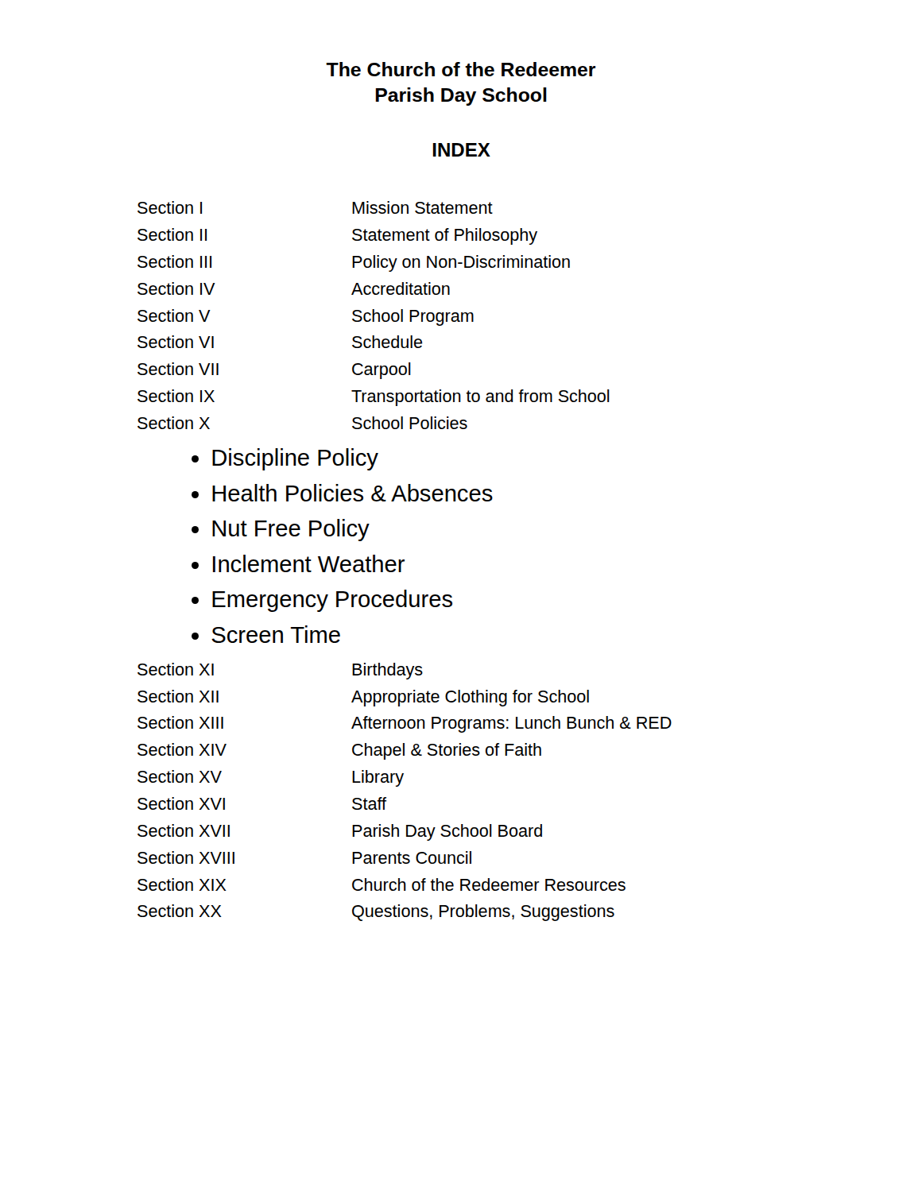The Church of the Redeemer
Parish Day School
INDEX
| Section I | Mission Statement |
| Section II | Statement of Philosophy |
| Section III | Policy on Non-Discrimination |
| Section IV | Accreditation |
| Section V | School Program |
| Section VI | Schedule |
| Section VII | Carpool |
| Section IX | Transportation to and from School |
| Section X | School Policies |
| Discipline Policy Health Policies & Absences Nut Free Policy Inclement Weather Emergency Procedures Screen Time |
| Section XI | Birthdays |
| Section XII | Appropriate Clothing for School |
| Section XIII | Afternoon Programs: Lunch Bunch & RED |
| Section XIV | Chapel & Stories of Faith |
| Section XV | Library |
| Section XVI | Staff |
| Section XVII | Parish Day School Board |
| Section XVIII | Parents Council |
| Section XIX | Church of the Redeemer Resources |
| Section XX | Questions, Problems, Suggestions |